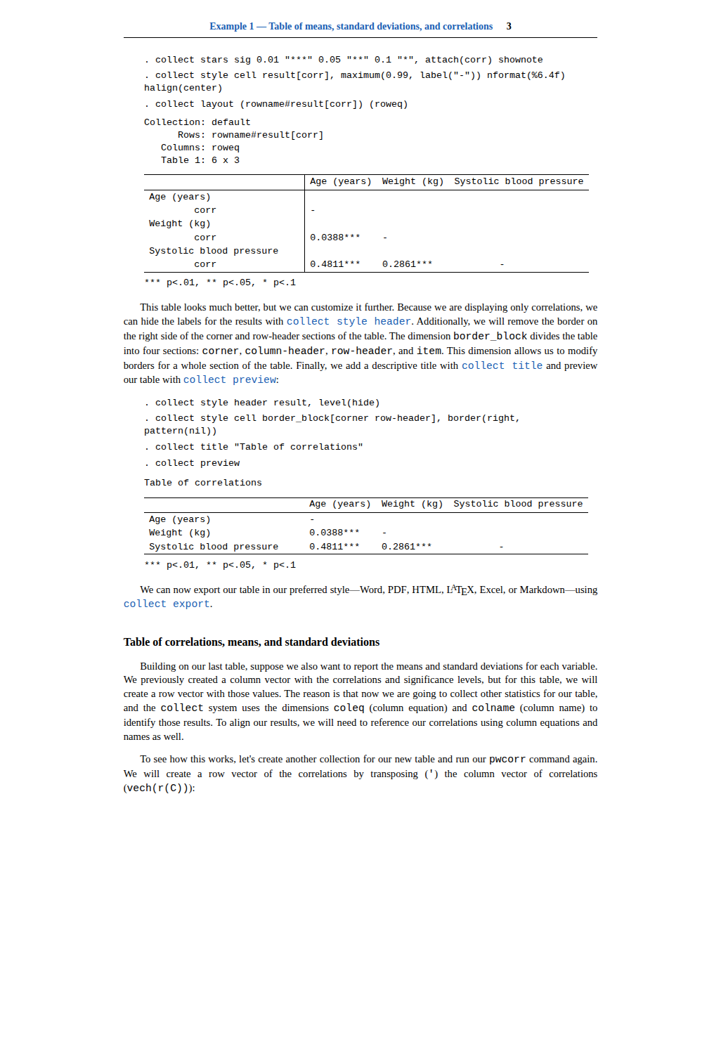Example 1 — Table of means, standard deviations, and correlations 3
. collect stars sig 0.01 "***" 0.05 "**" 0.1 "*", attach(corr) shownote
. collect style cell result[corr], maximum(0.99, label("-")) nformat(%6.4f) halign(center)
. collect layout (rowname#result[corr]) (roweq)
Collection: default Rows: rowname#result[corr] Columns: roweq Table 1: 6 x 3
| | Age (years) | Weight (kg) | Systolic blood pressure |
| Age (years) | | | |
| corr | - | | |
| Weight (kg) | | | |
| corr | 0.0388*** | - | |
| Systolic blood pressure | | | |
| corr | 0.4811*** | 0.2861*** | - |
*** p<.01, ** p<.05, * p<.1
This table looks much better, but we can customize it further. Because we are displaying only correlations, we can hide the labels for the results with collect style header. Additionally, we will remove the border on the right side of the corner and row-header sections of the table. The dimension border_block divides the table into four sections: corner, column-header, row-header, and item. This dimension allows us to modify borders for a whole section of the table. Finally, we add a descriptive title with collect title and preview our table with collect preview:
. collect style header result, level(hide)
. collect style cell border_block[corner row-header], border(right, pattern(nil))
. collect title "Table of correlations"
. collect preview
Table of correlations
| | Age (years) | Weight (kg) | Systolic blood pressure |
| Age (years) | - | | |
| Weight (kg) | 0.0388*** | - | |
| Systolic blood pressure | 0.4811*** | 0.2861*** | - |
*** p<.01, ** p<.05, * p<.1
We can now export our table in our preferred style—Word, PDF, HTML, LATEX, Excel, or Markdown—using collect export.
Table of correlations, means, and standard deviations
Building on our last table, suppose we also want to report the means and standard deviations for each variable. We previously created a column vector with the correlations and significance levels, but for this table, we will create a row vector with those values. The reason is that now we are going to collect other statistics for our table, and the collect system uses the dimensions coleq (column equation) and colname (column name) to identify those results. To align our results, we will need to reference our correlations using column equations and names as well.
To see how this works, let's create another collection for our new table and run our pwcorr command again. We will create a row vector of the correlations by transposing (') the column vector of correlations (vech(r(C))):